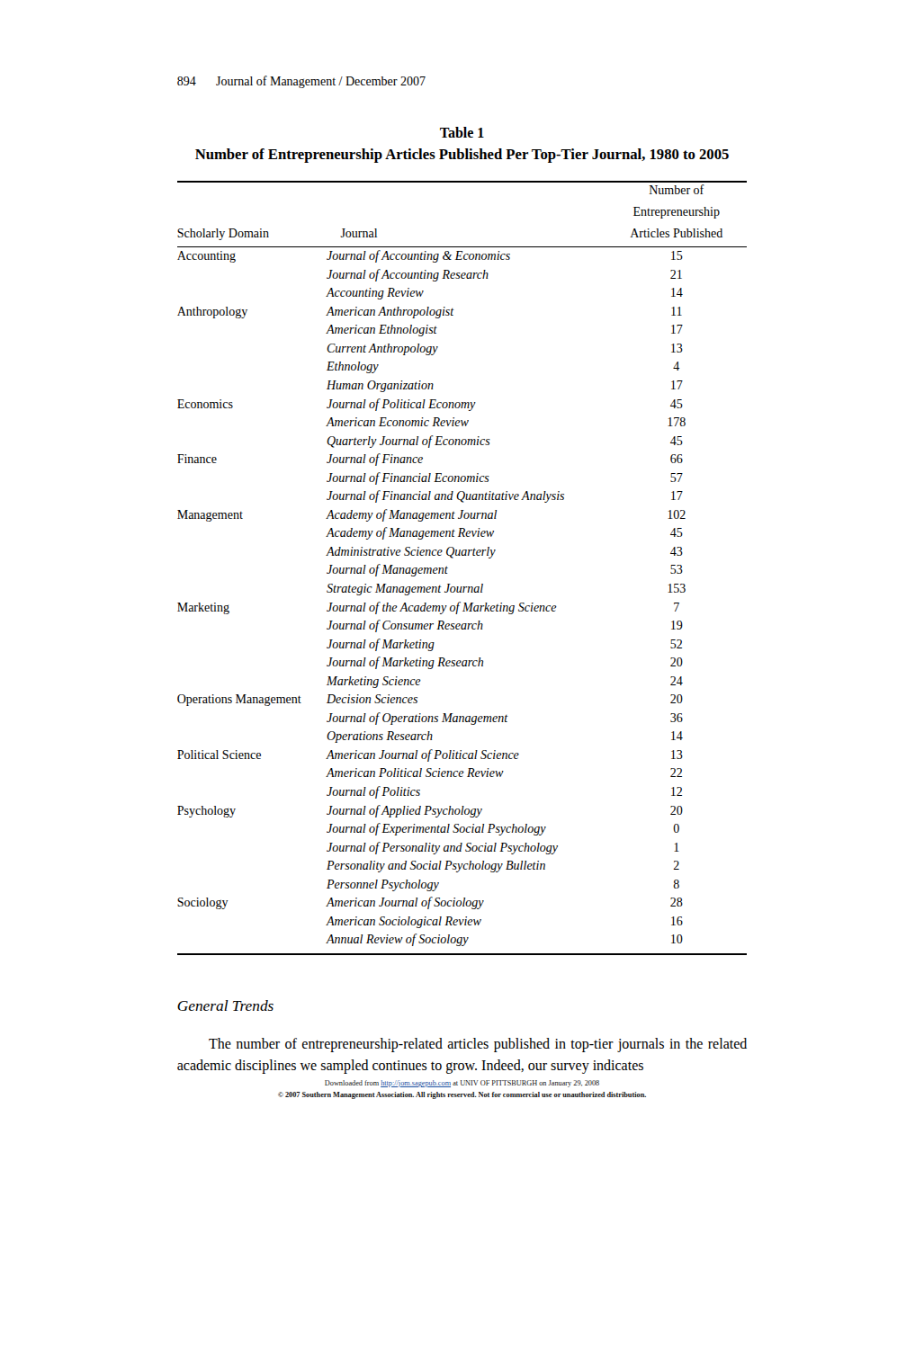894 Journal of Management / December 2007
Table 1 Number of Entrepreneurship Articles Published Per Top-Tier Journal, 1980 to 2005
| | | Number of |
| --- | --- | --- |
| | | Entrepreneurship |
| Scholarly Domain | Journal | Articles Published |
| Accounting | Journal of Accounting & Economics | 15 |
| | Journal of Accounting Research | 21 |
| | Accounting Review | 14 |
| Anthropology | American Anthropologist | 11 |
| | American Ethnologist | 17 |
| | Current Anthropology | 13 |
| | Ethnology | 4 |
| | Human Organization | 17 |
| Economics | Journal of Political Economy | 45 |
| | American Economic Review | 178 |
| | Quarterly Journal of Economics | 45 |
| Finance | Journal of Finance | 66 |
| | Journal of Financial Economics | 57 |
| | Journal of Financial and Quantitative Analysis | 17 |
| Management | Academy of Management Journal | 102 |
| | Academy of Management Review | 45 |
| | Administrative Science Quarterly | 43 |
| | Journal of Management | 53 |
| | Strategic Management Journal | 153 |
| Marketing | Journal of the Academy of Marketing Science | 7 |
| | Journal of Consumer Research | 19 |
| | Journal of Marketing | 52 |
| | Journal of Marketing Research | 20 |
| | Marketing Science | 24 |
| Operations Management | Decision Sciences | 20 |
| | Journal of Operations Management | 36 |
| | Operations Research | 14 |
| Political Science | American Journal of Political Science | 13 |
| | American Political Science Review | 22 |
| | Journal of Politics | 12 |
| Psychology | Journal of Applied Psychology | 20 |
| | Journal of Experimental Social Psychology | 0 |
| | Journal of Personality and Social Psychology | 1 |
| | Personality and Social Psychology Bulletin | 2 |
| | Personnel Psychology | 8 |
| Sociology | American Journal of Sociology | 28 |
| | American Sociological Review | 16 |
| | Annual Review of Sociology | 10 |
General Trends
The number of entrepreneurship-related articles published in top-tier journals in the related academic disciplines we sampled continues to grow. Indeed, our survey indicates
Downloaded from http://jom.sagepub.com at UNIV OF PITTSBURGH on January 29, 2008
© 2007 Southern Management Association. All rights reserved. Not for commercial use or unauthorized distribution.